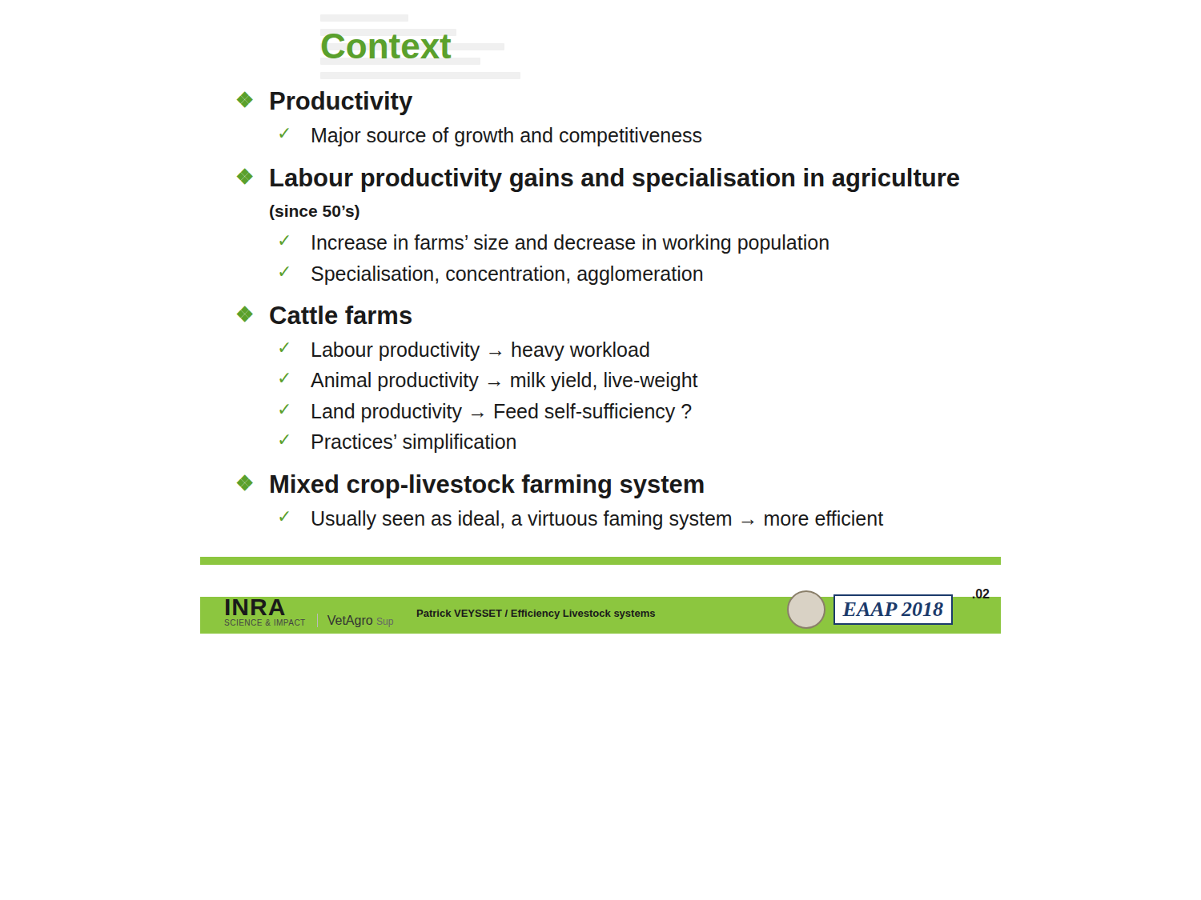Context
Productivity
Major source of growth and competitiveness
Labour productivity gains and specialisation in agriculture (since 50’s)
Increase in farms’ size and decrease in working population
Specialisation, concentration, agglomeration
Cattle farms
Labour productivity → heavy workload
Animal productivity → milk yield, live-weight
Land productivity → Feed self-sufficiency ?
Practices’ simplification
Mixed crop-livestock farming system
Usually seen as ideal, a virtuous faming system → more efficient
INRA
SCIENCE & IMPACT
VetAgro Sup
Patrick VEYSSET / Efficiency Livestock systems
EAAP 2018
.02